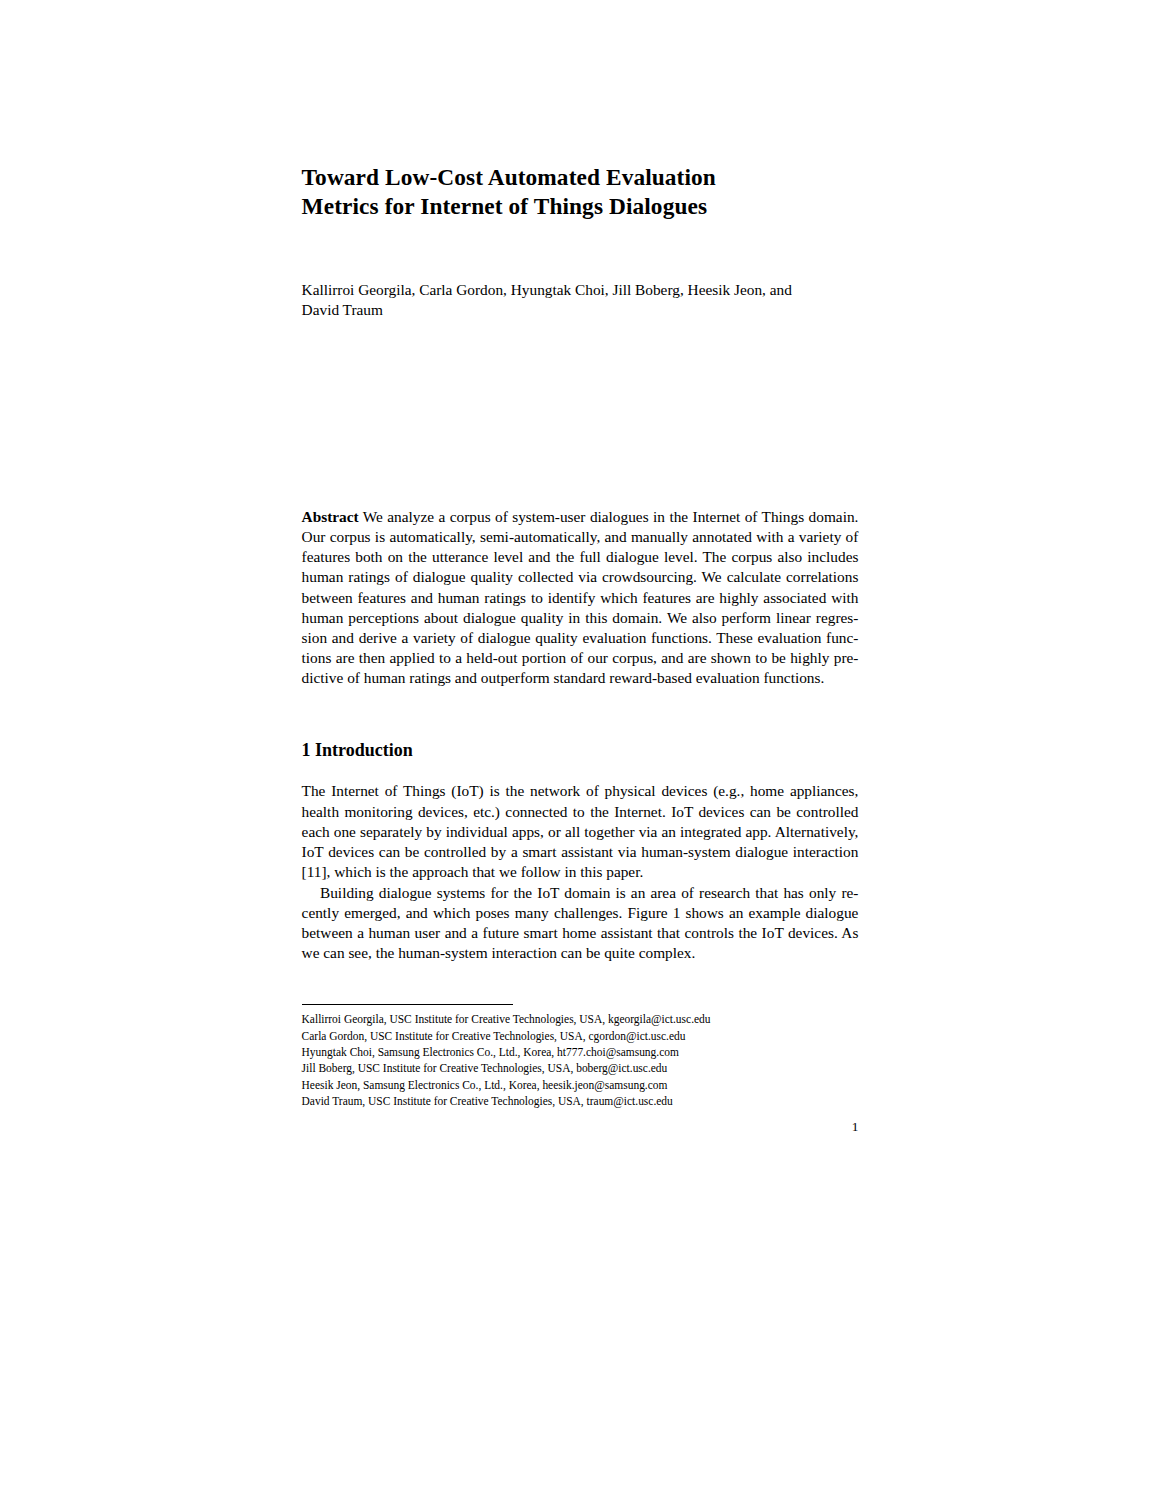Toward Low-Cost Automated Evaluation
Metrics for Internet of Things Dialogues
Kallirroi Georgila, Carla Gordon, Hyungtak Choi, Jill Boberg, Heesik Jeon, and
David Traum
Abstract We analyze a corpus of system-user dialogues in the Internet of Things domain. Our corpus is automatically, semi-automatically, and manually annotated with a variety of features both on the utterance level and the full dialogue level. The corpus also includes human ratings of dialogue quality collected via crowdsourcing. We calculate correlations between features and human ratings to identify which features are highly associated with human perceptions about dialogue quality in this domain. We also perform linear regression and derive a variety of dialogue quality evaluation functions. These evaluation functions are then applied to a held-out portion of our corpus, and are shown to be highly predictive of human ratings and outperform standard reward-based evaluation functions.
1 Introduction
The Internet of Things (IoT) is the network of physical devices (e.g., home appliances, health monitoring devices, etc.) connected to the Internet. IoT devices can be controlled each one separately by individual apps, or all together via an integrated app. Alternatively, IoT devices can be controlled by a smart assistant via human-system dialogue interaction [11], which is the approach that we follow in this paper.
Building dialogue systems for the IoT domain is an area of research that has only recently emerged, and which poses many challenges. Figure 1 shows an example dialogue between a human user and a future smart home assistant that controls the IoT devices. As we can see, the human-system interaction can be quite complex.
Kallirroi Georgila, USC Institute for Creative Technologies, USA, kgeorgila@ict.usc.edu
Carla Gordon, USC Institute for Creative Technologies, USA, cgordon@ict.usc.edu
Hyungtak Choi, Samsung Electronics Co., Ltd., Korea, ht777.choi@samsung.com
Jill Boberg, USC Institute for Creative Technologies, USA, boberg@ict.usc.edu
Heesik Jeon, Samsung Electronics Co., Ltd., Korea, heesik.jeon@samsung.com
David Traum, USC Institute for Creative Technologies, USA, traum@ict.usc.edu
1